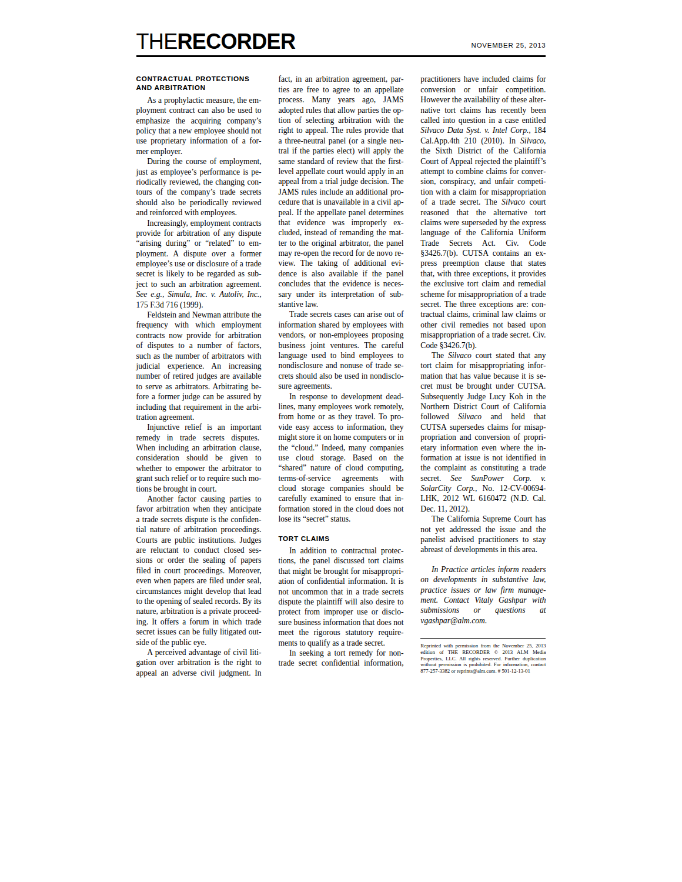THE RECORDER
NOVEMBER 25, 2013
CONTRACTUAL PROTECTIONS
AND ARBITRATION
As a prophylactic measure, the employment contract can also be used to emphasize the acquiring company’s policy that a new employee should not use proprietary information of a former employer.
During the course of employment, just as employee’s performance is periodically reviewed, the changing contours of the company’s trade secrets should also be periodically reviewed and reinforced with employees.
Increasingly, employment contracts provide for arbitration of any dispute “arising during” or “related” to employment. A dispute over a former employee’s use or disclosure of a trade secret is likely to be regarded as subject to such an arbitration agreement. See e.g., Simula, Inc. v. Autoliv, Inc., 175 F.3d 716 (1999).
Feldstein and Newman attribute the frequency with which employment contracts now provide for arbitration of disputes to a number of factors, such as the number of arbitrators with judicial experience. An increasing number of retired judges are available to serve as arbitrators. Arbitrating before a former judge can be assured by including that requirement in the arbitration agreement.
Injunctive relief is an important remedy in trade secrets disputes. When including an arbitration clause, consideration should be given to whether to empower the arbitrator to grant such relief or to require such motions be brought in court.
Another factor causing parties to favor arbitration when they anticipate a trade secrets dispute is the confidential nature of arbitration proceedings. Courts are public institutions. Judges are reluctant to conduct closed sessions or order the sealing of papers filed in court proceedings. Moreover, even when papers are filed under seal, circumstances might develop that lead to the opening of sealed records. By its nature, arbitration is a private proceeding. It offers a forum in which trade secret issues can be fully litigated outside of the public eye.
A perceived advantage of civil litigation over arbitration is the right to appeal an adverse civil judgment. In fact, in an arbitration agreement, parties are free to agree to an appellate process. Many years ago, JAMS adopted rules that allow parties the option of selecting arbitration with the right to appeal. The rules provide that a three-neutral panel (or a single neutral if the parties elect) will apply the same standard of review that the first-level appellate court would apply in an appeal from a trial judge decision. The JAMS rules include an additional procedure that is unavailable in a civil appeal. If the appellate panel determines that evidence was improperly excluded, instead of remanding the matter to the original arbitrator, the panel may re-open the record for de novo review. The taking of additional evidence is also available if the panel concludes that the evidence is necessary under its interpretation of substantive law.
Trade secrets cases can arise out of information shared by employees with vendors, or non-employees proposing business joint ventures. The careful language used to bind employees to nondisclosure and nonuse of trade secrets should also be used in nondisclosure agreements.
In response to development deadlines, many employees work remotely, from home or as they travel. To provide easy access to information, they might store it on home computers or in the “cloud.” Indeed, many companies use cloud storage. Based on the “shared” nature of cloud computing, terms-of-service agreements with cloud storage companies should be carefully examined to ensure that information stored in the cloud does not lose its “secret” status.
TORT CLAIMS
In addition to contractual protections, the panel discussed tort claims that might be brought for misappropriation of confidential information. It is not uncommon that in a trade secrets dispute the plaintiff will also desire to protect from improper use or disclosure business information that does not meet the rigorous statutory requirements to qualify as a trade secret.
In seeking a tort remedy for non-trade secret confidential information, practitioners have included claims for conversion or unfair competition. However the availability of these alternative tort claims has recently been called into question in a case entitled Silvaco Data Syst. v. Intel Corp., 184 Cal.App.4th 210 (2010). In Silvaco, the Sixth District of the California Court of Appeal rejected the plaintiff’s attempt to combine claims for conversion, conspiracy, and unfair competition with a claim for misappropriation of a trade secret. The Silvaco court reasoned that the alternative tort claims were superseded by the express language of the California Uniform Trade Secrets Act. Civ. Code §3426.7(b). CUTSA contains an express preemption clause that states that, with three exceptions, it provides the exclusive tort claim and remedial scheme for misappropriation of a trade secret. The three exceptions are: contractual claims, criminal law claims or other civil remedies not based upon misappropriation of a trade secret. Civ. Code §3426.7(b).
The Silvaco court stated that any tort claim for misappropriating information that has value because it is secret must be brought under CUTSA. Subsequently Judge Lucy Koh in the Northern District Court of California followed Silvaco and held that CUTSA supersedes claims for misappropriation and conversion of proprietary information even where the information at issue is not identified in the complaint as constituting a trade secret. See SunPower Corp. v. SolarCity Corp., No. 12-CV-00694-LHK, 2012 WL 6160472 (N.D. Cal. Dec. 11, 2012).
The California Supreme Court has not yet addressed the issue and the panelist advised practitioners to stay abreast of developments in this area.
In Practice articles inform readers on developments in substantive law, practice issues or law firm management. Contact Vitaly Gashpar with submissions or questions at vgashpar@alm.com.
Reprinted with permission from the November 25, 2013 edition of THE RECORDER © 2013 ALM Media Properties, LLC. All rights reserved. Further duplication without permission is prohibited. For information, contact 877-257-3382 or reprints@alm.com. # 501-12-13-01